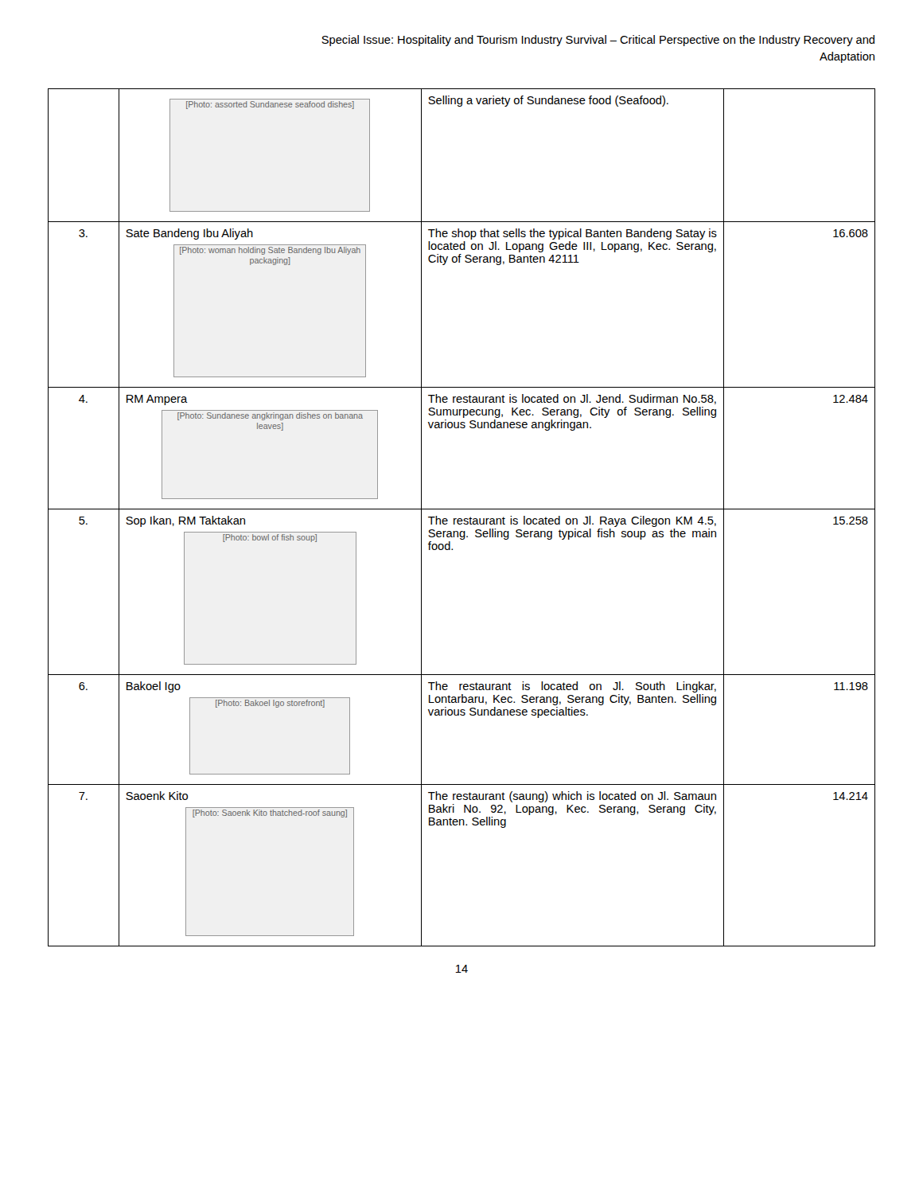Special Issue: Hospitality and Tourism Industry Survival – Critical Perspective on the Industry Recovery and
Adaptation
| | [Photo: assorted Sundanese seafood dishes] | Selling a variety of Sundanese food (Seafood). | |
| 3. | Sate Bandeng Ibu Aliyah [Photo: woman holding Sate Bandeng Ibu Aliyah packaging] | The shop that sells the typical Banten Bandeng Satay is located on Jl. Lopang Gede III, Lopang, Kec. Serang, City of Serang, Banten 42111 | 16.608 |
| 4. | RM Ampera [Photo: Sundanese angkringan dishes on banana leaves] | The restaurant is located on Jl. Jend. Sudirman No.58, Sumurpecung, Kec. Serang, City of Serang. Selling various Sundanese angkringan. | 12.484 |
| 5. | Sop Ikan, RM Taktakan [Photo: bowl of fish soup] | The restaurant is located on Jl. Raya Cilegon KM 4.5, Serang. Selling Serang typical fish soup as the main food. | 15.258 |
| 6. | Bakoel Igo [Photo: Bakoel Igo storefront] | The restaurant is located on Jl. South Lingkar, Lontarbaru, Kec. Serang, Serang City, Banten. Selling various Sundanese specialties. | 11.198 |
| 7. | Saoenk Kito [Photo: Saoenk Kito thatched-roof saung] | The restaurant (saung) which is located on Jl. Samaun Bakri No. 92, Lopang, Kec. Serang, Serang City, Banten. Selling | 14.214 |
14